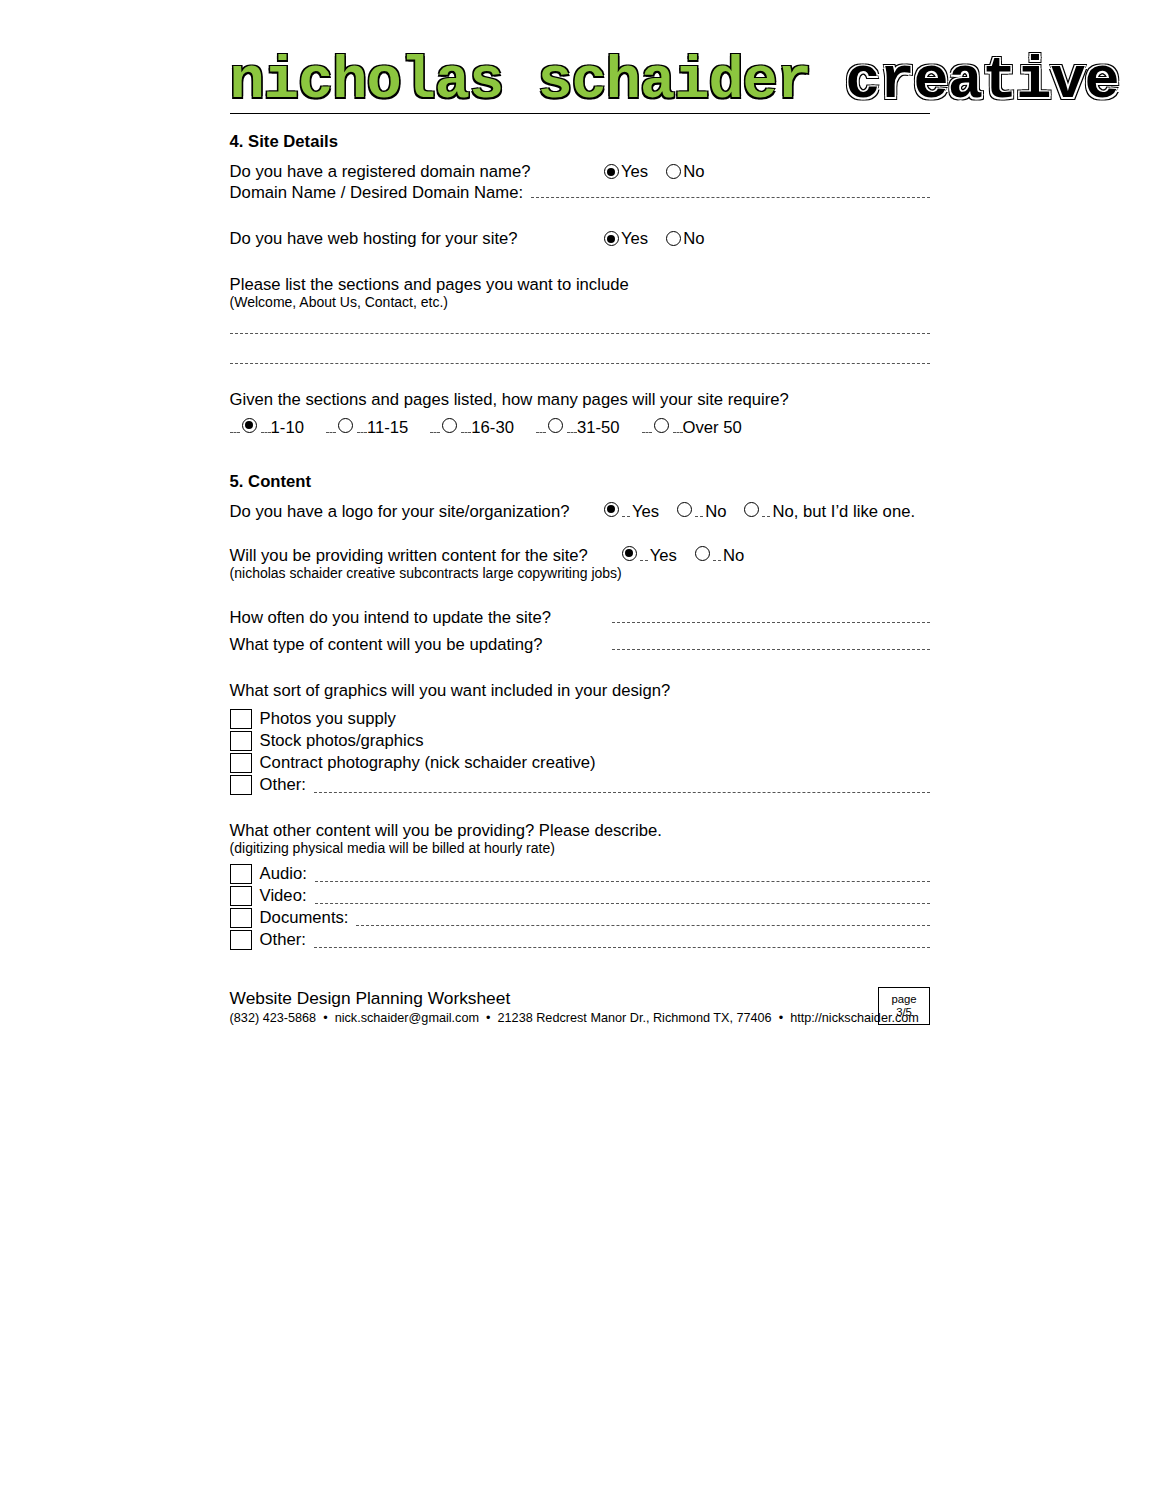nicholas schaider creative
4. Site Details
Do you have a registered domain name?
Yes No
Domain Name / Desired Domain Name:
Do you have web hosting for your site?
Yes No
Please list the sections and pages you want to include
(Welcome, About Us, Contact, etc.)
Given the sections and pages listed, how many pages will your site require?
1-10 11-15 16-30 31-50 Over 50
5. Content
Do you have a logo for your site/organization?
Yes No No, but I’d like one.
Will you be providing written content for the site?
(nicholas schaider creative subcontracts large copywriting jobs)
Yes No
How often do you intend to update the site?
What type of content will you be updating?
What sort of graphics will you want included in your design?
Photos you supply
Stock photos/graphics
Contract photography (nick schaider creative)
Other:
What other content will you be providing? Please describe.
(digitizing physical media will be billed at hourly rate)
Audio:
Video:
Documents:
Other:
Website Design Planning Worksheet
(832) 423-5868 • nick.schaider@gmail.com • 21238 Redcrest Manor Dr., Richmond TX, 77406 • http://nickschaider.com
page
3/5